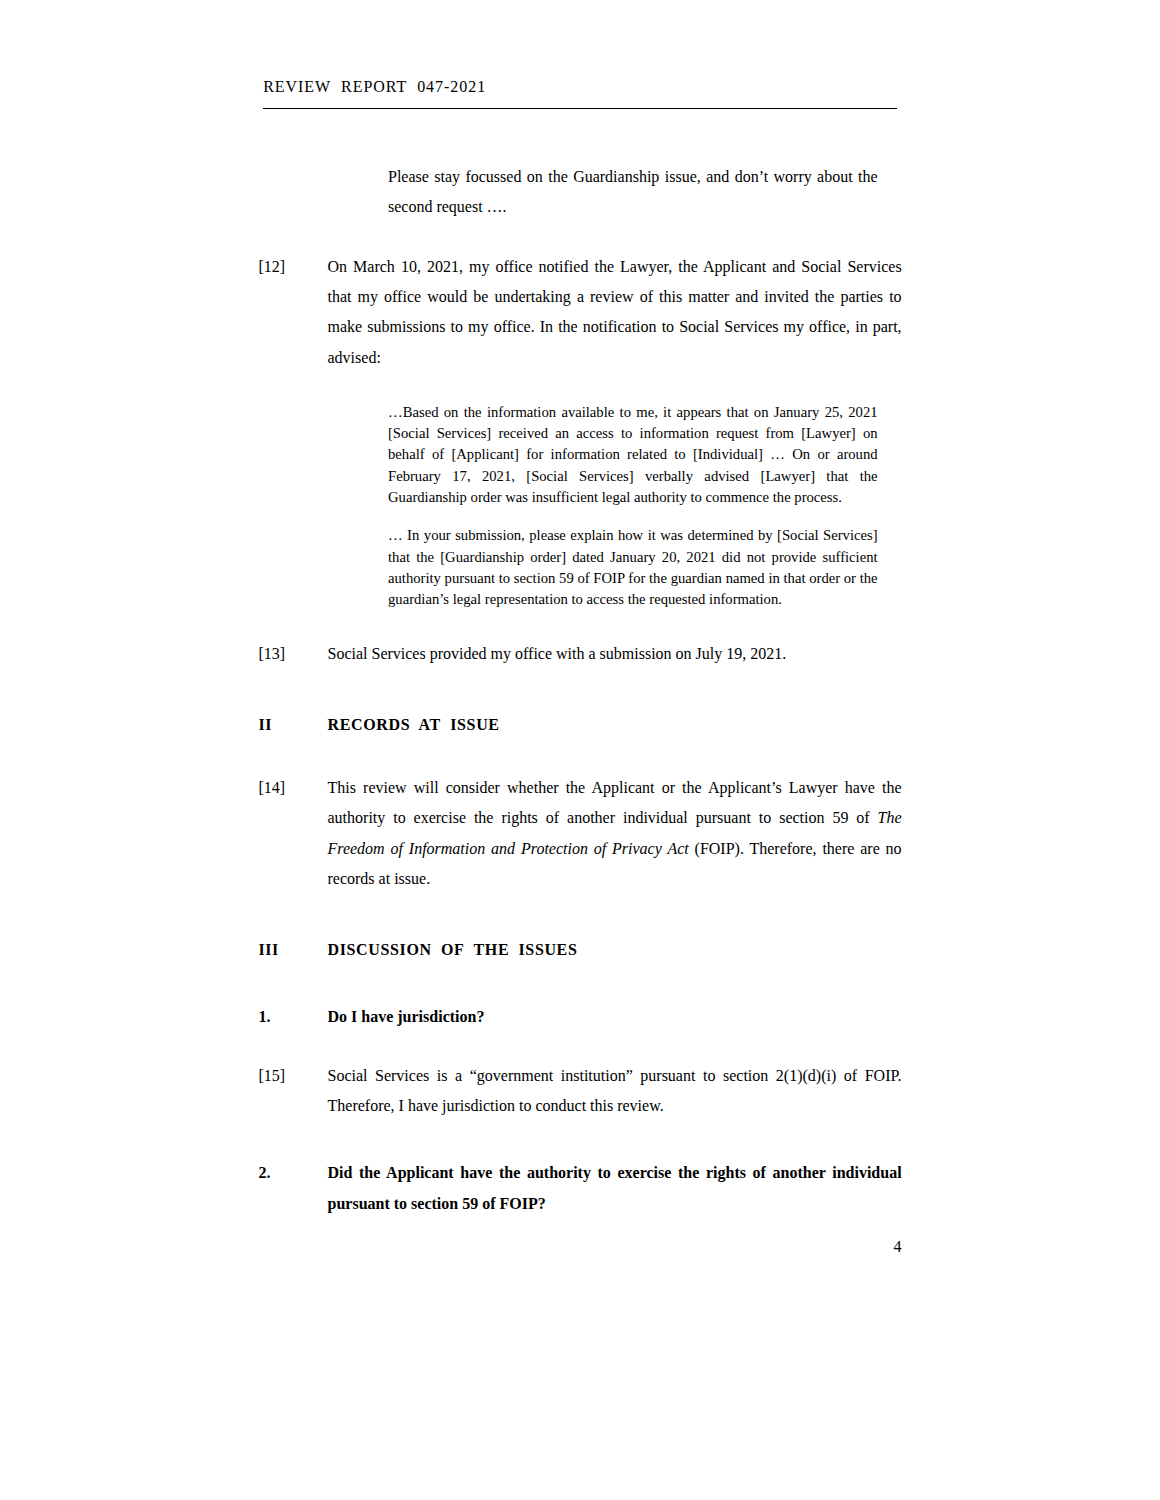REVIEW REPORT 047-2021
Please stay focussed on the Guardianship issue, and don’t worry about the second request ….
[12]
On March 10, 2021, my office notified the Lawyer, the Applicant and Social Services that my office would be undertaking a review of this matter and invited the parties to make submissions to my office. In the notification to Social Services my office, in part, advised:
…Based on the information available to me, it appears that on January 25, 2021 [Social Services] received an access to information request from [Lawyer] on behalf of [Applicant] for information related to [Individual] … On or around February 17, 2021, [Social Services] verbally advised [Lawyer] that the Guardianship order was insufficient legal authority to commence the process.
… In your submission, please explain how it was determined by [Social Services] that the [Guardianship order] dated January 20, 2021 did not provide sufficient authority pursuant to section 59 of FOIP for the guardian named in that order or the guardian’s legal representation to access the requested information.
[13]
Social Services provided my office with a submission on July 19, 2021.
II
RECORDS AT ISSUE
[14]
This review will consider whether the Applicant or the Applicant’s Lawyer have the authority to exercise the rights of another individual pursuant to section 59 of The Freedom of Information and Protection of Privacy Act (FOIP). Therefore, there are no records at issue.
III
DISCUSSION OF THE ISSUES
1.
Do I have jurisdiction?
[15]
Social Services is a “government institution” pursuant to section 2(1)(d)(i) of FOIP. Therefore, I have jurisdiction to conduct this review.
2.
Did the Applicant have the authority to exercise the rights of another individual pursuant to section 59 of FOIP?
4